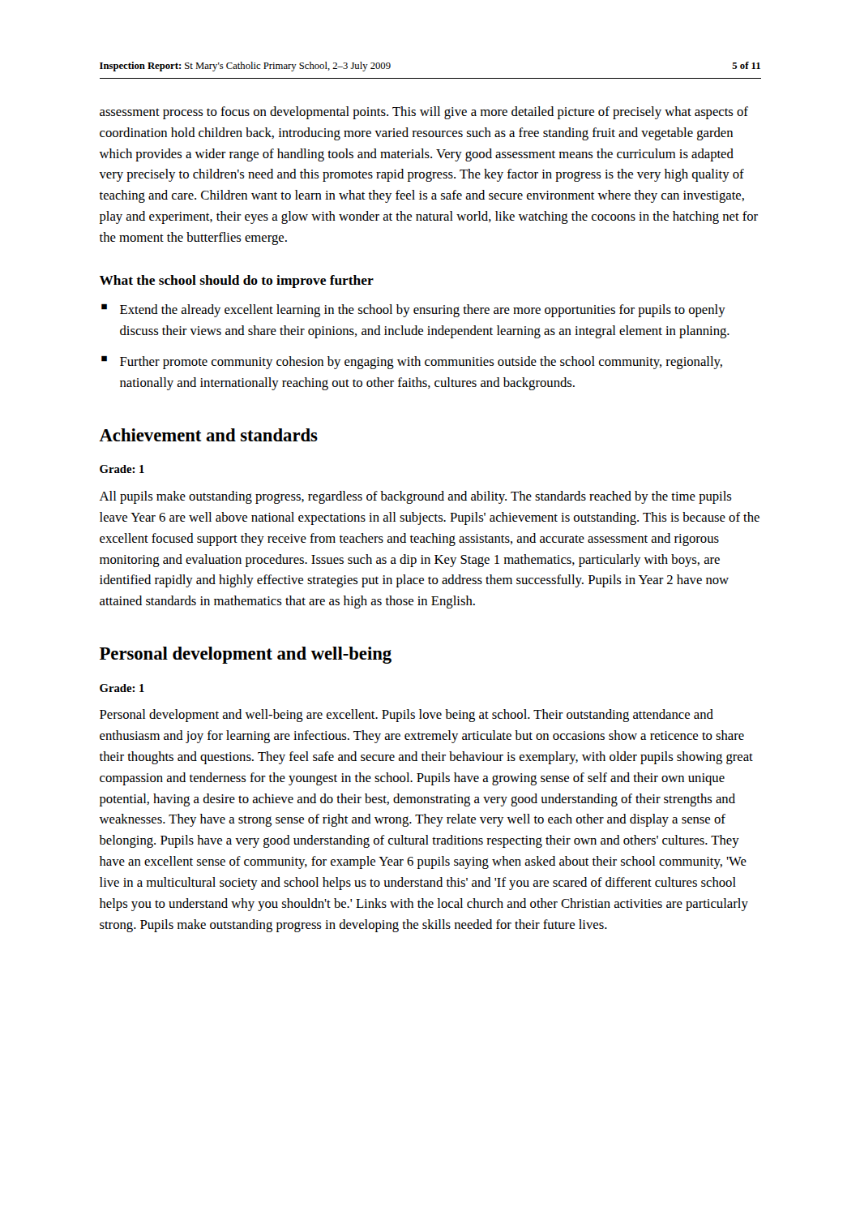Inspection Report: St Mary's Catholic Primary School, 2–3 July 2009 5 of 11
assessment process to focus on developmental points. This will give a more detailed picture of precisely what aspects of coordination hold children back, introducing more varied resources such as a free standing fruit and vegetable garden which provides a wider range of handling tools and materials. Very good assessment means the curriculum is adapted very precisely to children's need and this promotes rapid progress. The key factor in progress is the very high quality of teaching and care. Children want to learn in what they feel is a safe and secure environment where they can investigate, play and experiment, their eyes a glow with wonder at the natural world, like watching the cocoons in the hatching net for the moment the butterflies emerge.
What the school should do to improve further
Extend the already excellent learning in the school by ensuring there are more opportunities for pupils to openly discuss their views and share their opinions, and include independent learning as an integral element in planning.
Further promote community cohesion by engaging with communities outside the school community, regionally, nationally and internationally reaching out to other faiths, cultures and backgrounds.
Achievement and standards
Grade: 1
All pupils make outstanding progress, regardless of background and ability. The standards reached by the time pupils leave Year 6 are well above national expectations in all subjects. Pupils' achievement is outstanding. This is because of the excellent focused support they receive from teachers and teaching assistants, and accurate assessment and rigorous monitoring and evaluation procedures. Issues such as a dip in Key Stage 1 mathematics, particularly with boys, are identified rapidly and highly effective strategies put in place to address them successfully. Pupils in Year 2 have now attained standards in mathematics that are as high as those in English.
Personal development and well-being
Grade: 1
Personal development and well-being are excellent. Pupils love being at school. Their outstanding attendance and enthusiasm and joy for learning are infectious. They are extremely articulate but on occasions show a reticence to share their thoughts and questions. They feel safe and secure and their behaviour is exemplary, with older pupils showing great compassion and tenderness for the youngest in the school. Pupils have a growing sense of self and their own unique potential, having a desire to achieve and do their best, demonstrating a very good understanding of their strengths and weaknesses. They have a strong sense of right and wrong. They relate very well to each other and display a sense of belonging. Pupils have a very good understanding of cultural traditions respecting their own and others' cultures. They have an excellent sense of community, for example Year 6 pupils saying when asked about their school community, 'We live in a multicultural society and school helps us to understand this' and 'If you are scared of different cultures school helps you to understand why you shouldn't be.' Links with the local church and other Christian activities are particularly strong. Pupils make outstanding progress in developing the skills needed for their future lives.